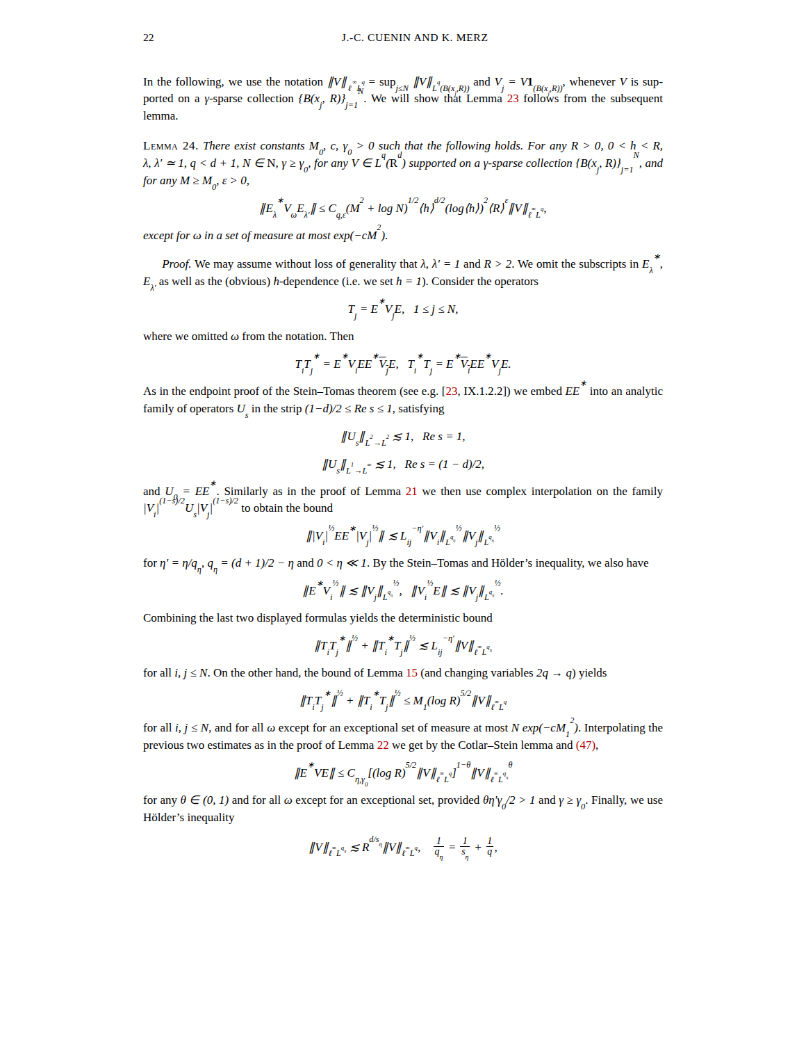22 J.-C. CUENIN AND K. MERZ
In the following, we use the notation ∥V∥ℓ∞Lq = supj≤N ∥V∥Lq(B(xj,R)) and Vj = V1(B(xj,R)), whenever V is supported on a γ-sparse collection {B(xj, R)}j=1N. We will show that Lemma 23 follows from the subsequent lemma.
Lemma 24. There exist constants M0, c, γ0 > 0 such that the following holds. For any R > 0, 0 < h < R, λ, λ′ ≃ 1, q < d + 1, N ∈ N, γ ≥ γ0, for any V ∈ Lq(Rd) supported on a γ-sparse collection {B(xj, R)}j=1N, and for any M ≥ M0, ε > 0,
∥Eλ∗VωEλ′∥ ≤ Cq,ε(M2 + log N)1/2⟨h⟩d/2(log⟨h⟩)2⟨R⟩ε∥V∥ℓ∞Lq,
except for ω in a set of measure at most exp(−cM2).
Proof. We may assume without loss of generality that λ, λ′ = 1 and R > 2. We omit the subscripts in Eλ∗, Eλ′ as well as the (obvious) h-dependence (i.e. we set h = 1). Consider the operators
Tj = E∗VjE, 1 ≤ j ≤ N,
where we omitted ω from the notation. Then
TiTj∗ = E∗ViEE∗Vj E, Ti∗Tj = E∗Vi EE∗VjE.
As in the endpoint proof of the Stein–Tomas theorem (see e.g. [23, IX.1.2.2]) we embed EE∗ into an analytic family of operators Us in the strip (1−d)/2 ≤ Re s ≤ 1, satisfying
∥Us∥L2→L2 ≲ 1, Re s = 1,
∥Us∥L1→L∞ ≲ 1, Re s = (1 − d)/2,
and U0 = EE∗. Similarly as in the proof of Lemma 21 we then use complex interpolation on the family |Vi|(1−s)/2Us|Vj|(1−s)/2 to obtain the bound
∥|Vi|½EE∗|Vj|½∥ ≲ Lij−η′∥Vi∥Lqη½∥Vj∥Lqη½
for η′ = η/qη, qη = (d + 1)/2 − η and 0 < η ≪ 1. By the Stein–Tomas and Hölder’s inequality, we also have
∥E∗Vi½∥ ≲ ∥Vj∥Lqη½, ∥Vi½E∥ ≲ ∥Vj∥Lqη½.
Combining the last two displayed formulas yields the deterministic bound
∥TiTj∗∥½ + ∥Ti∗Tj∥½ ≲ Lij−η′∥V∥ℓ∞Lqη
for all i, j ≤ N. On the other hand, the bound of Lemma 15 (and changing variables 2q → q) yields
∥TiTj∗∥½ + ∥Ti∗Tj∥½ ≤ M1(log R)5/2∥V∥ℓ∞Lq
for all i, j ≤ N, and for all ω except for an exceptional set of measure at most N exp(−cM12). Interpolating the previous two estimates as in the proof of Lemma 22 we get by the Cotlar–Stein lemma and (47),
∥E∗VE∥ ≤ Cη,γ0[(log R)5/2∥V∥ℓ∞Lq]1−θ∥V∥ℓ∞Lqηθ
for any θ ∈ (0, 1) and for all ω except for an exceptional set, provided θη′γ0/2 > 1 and γ ≥ γ0. Finally, we use Hölder’s inequality
∥V∥ℓ∞Lqη ≲ Rd/sη∥V∥ℓ∞Lq, 1 qη = 1 sη + 1 q,